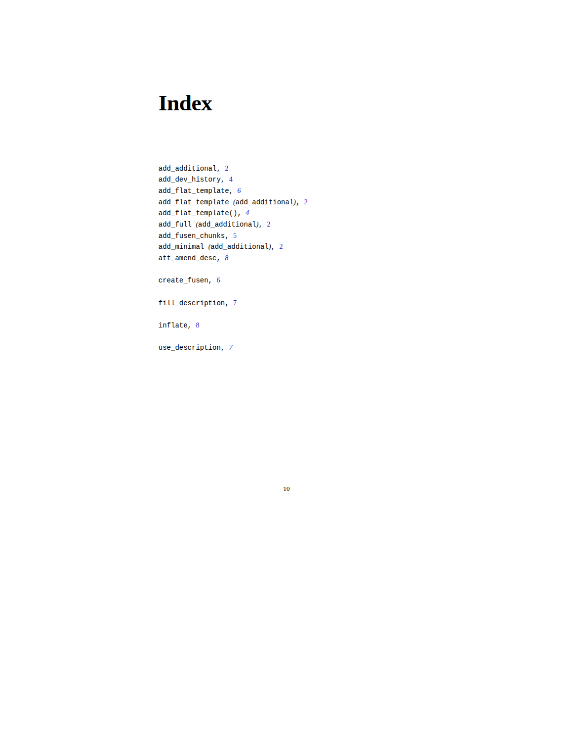Index
add_additional, 2
add_dev_history, 4
add_flat_template, 6
add_flat_template (add_additional), 2
add_flat_template(), 4
add_full (add_additional), 2
add_fusen_chunks, 5
add_minimal (add_additional), 2
att_amend_desc, 8
create_fusen, 6
fill_description, 7
inflate, 8
use_description, 7
10